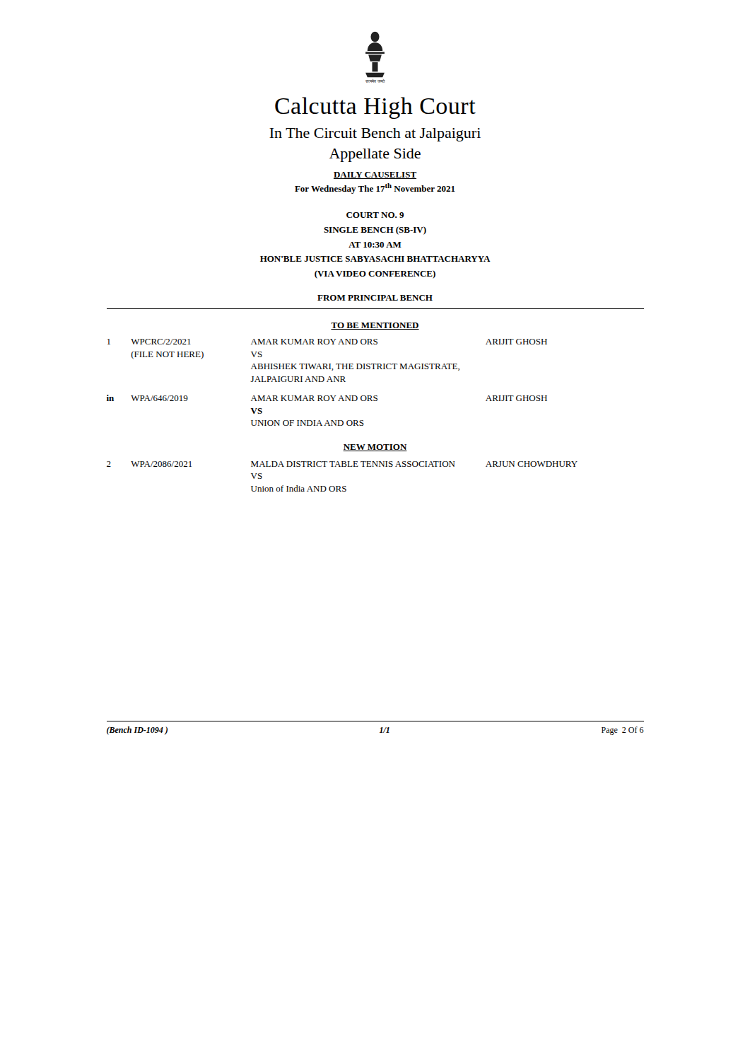Calcutta High Court
In The Circuit Bench at Jalpaiguri
Appellate Side
DAILY CAUSELIST
For Wednesday The 17th November 2021
COURT NO. 9
SINGLE BENCH (SB-IV)
AT 10:30 AM
HON'BLE JUSTICE SABYASACHI BHATTACHARYYA
(VIA VIDEO CONFERENCE)
FROM PRINCIPAL BENCH
TO BE MENTIONED
| 1 | WPCRC/2/2021 (FILE NOT HERE) | AMAR KUMAR ROY AND ORS VS ABHISHEK TIWARI, THE DISTRICT MAGISTRATE, JALPAIGURI AND ANR | ARIJIT GHOSH |
| in | WPA/646/2019 | AMAR KUMAR ROY AND ORS VS UNION OF INDIA AND ORS | ARIJIT GHOSH |
NEW MOTION
| 2 | WPA/2086/2021 | MALDA DISTRICT TABLE TENNIS ASSOCIATION VS Union of India AND ORS | ARJUN CHOWDHURY |
(Bench ID-1094 )
1/1
Page 2 Of 6